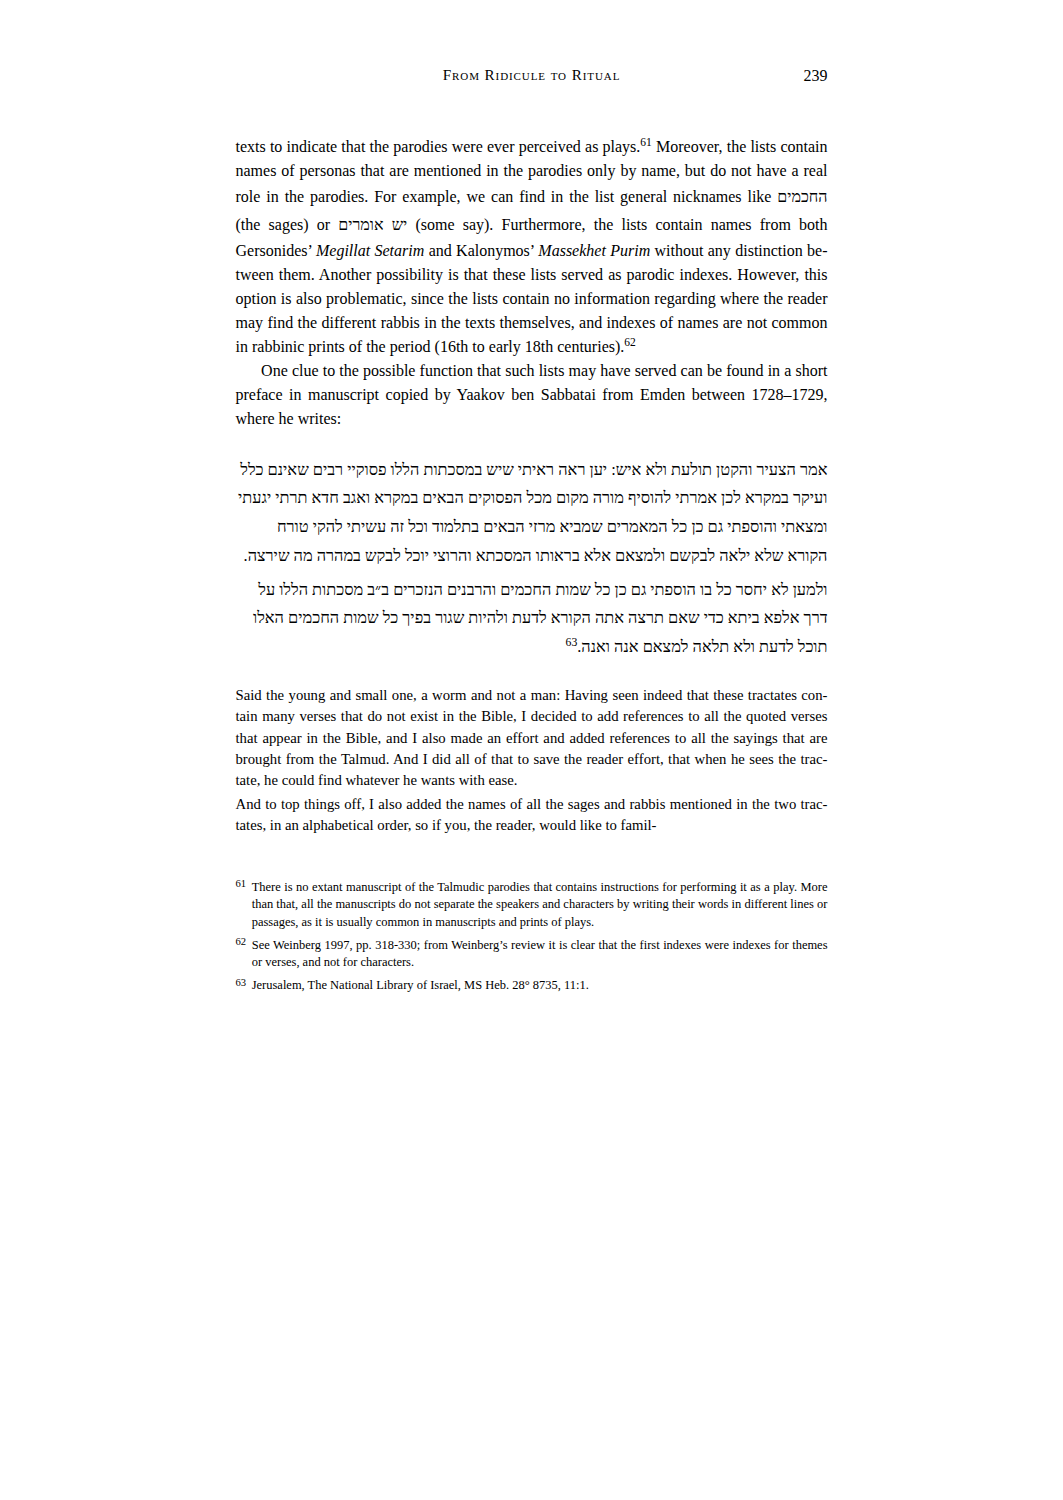From Ridicule to Ritual 239
texts to indicate that the parodies were ever perceived as plays.61 Moreover, the lists contain names of personas that are mentioned in the parodies only by name, but do not have a real role in the parodies. For example, we can find in the list general nicknames like החכמים (the sages) or יש אומרים (some say). Furthermore, the lists contain names from both Gersonides’ Megillat Setarim and Kalonymos’ Massekhet Purim without any distinction between them. Another possibility is that these lists served as parodic indexes. However, this option is also problematic, since the lists contain no information regarding where the reader may find the different rabbis in the texts themselves, and indexes of names are not common in rabbinic prints of the period (16th to early 18th centuries).62
One clue to the possible function that such lists may have served can be found in a short preface in manuscript copied by Yaakov ben Sabbatai from Emden between 1728–1729, where he writes:
אמר הצעיר והקטן תולעת ולא איש: יען ראה ראיתי שיש במסכתות הללו פסוקיי רבים שאינם כלל ועיקר במקרא לכן אמרתי להוסיף מורה מקום מכל הפסוקים הבאים במקרא ואגב חדא תרתי יגעתי ומצאתי והוספתי גם כן כל המאמרים שמביא מרזי הבאים בתלמוד וכל זה עשיתי להקי טורח הקורא שלא ילאה לבקשם ולמצאם אלא בראותו המסכתא והרוצי יוכל לבקש במהרה מה שירצה.
ולמען לא יחסר כל בו הוספתי גם כן כל שמות החכמים והרבנים הנזכרים ב״ב מסכתות הללו על דרך אלפא ביתא כדי שאם תרצה אתה הקורא לדעת ולהיות שגור בפיך כל שמות החכמים האלו תוכל לדעת ולא תלאה למצאם אנה ואנה.63
Said the young and small one, a worm and not a man: Having seen indeed that these tractates contain many verses that do not exist in the Bible, I decided to add references to all the quoted verses that appear in the Bible, and I also made an effort and added references to all the sayings that are brought from the Talmud. And I did all of that to save the reader effort, that when he sees the tractate, he could find whatever he wants with ease.
And to top things off, I also added the names of all the sages and rabbis mentioned in the two tractates, in an alphabetical order, so if you, the reader, would like to famil-
61 There is no extant manuscript of the Talmudic parodies that contains instructions for performing it as a play. More than that, all the manuscripts do not separate the speakers and characters by writing their words in different lines or passages, as it is usually common in manuscripts and prints of plays.
62 See Weinberg 1997, pp. 318-330; from Weinberg’s review it is clear that the first indexes were indexes for themes or verses, and not for characters.
63 Jerusalem, The National Library of Israel, MS Heb. 28° 8735, 11:1.